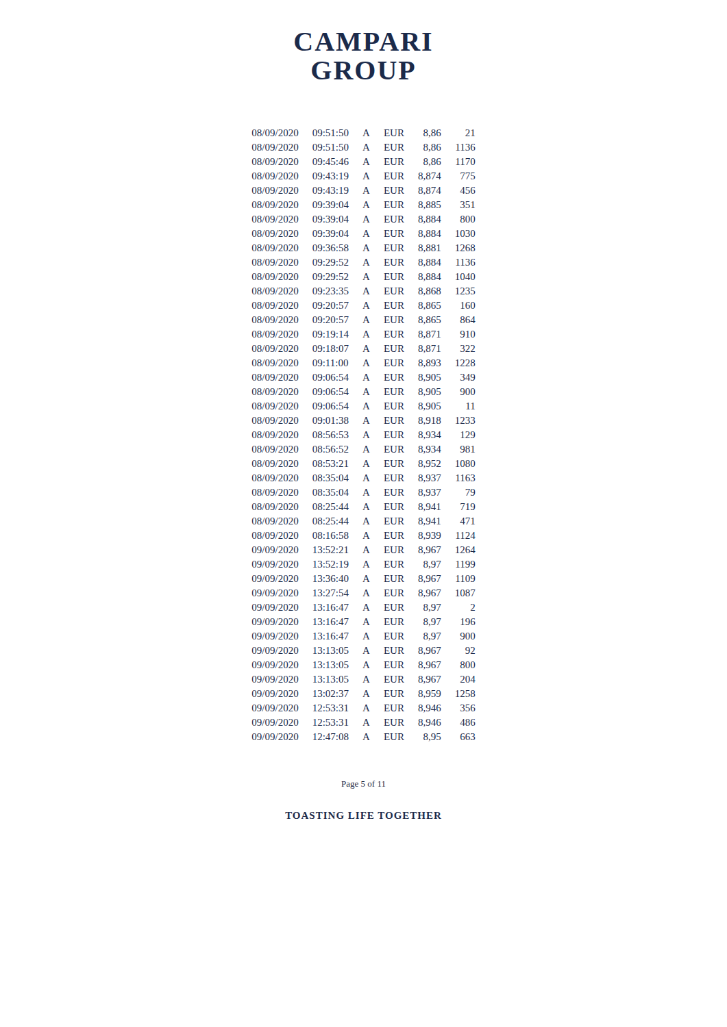CAMPARI
GROUP
| 08/09/2020 | 09:51:50 | A | EUR | 8,86 | 21 |
| 08/09/2020 | 09:51:50 | A | EUR | 8,86 | 1136 |
| 08/09/2020 | 09:45:46 | A | EUR | 8,86 | 1170 |
| 08/09/2020 | 09:43:19 | A | EUR | 8,874 | 775 |
| 08/09/2020 | 09:43:19 | A | EUR | 8,874 | 456 |
| 08/09/2020 | 09:39:04 | A | EUR | 8,885 | 351 |
| 08/09/2020 | 09:39:04 | A | EUR | 8,884 | 800 |
| 08/09/2020 | 09:39:04 | A | EUR | 8,884 | 1030 |
| 08/09/2020 | 09:36:58 | A | EUR | 8,881 | 1268 |
| 08/09/2020 | 09:29:52 | A | EUR | 8,884 | 1136 |
| 08/09/2020 | 09:29:52 | A | EUR | 8,884 | 1040 |
| 08/09/2020 | 09:23:35 | A | EUR | 8,868 | 1235 |
| 08/09/2020 | 09:20:57 | A | EUR | 8,865 | 160 |
| 08/09/2020 | 09:20:57 | A | EUR | 8,865 | 864 |
| 08/09/2020 | 09:19:14 | A | EUR | 8,871 | 910 |
| 08/09/2020 | 09:18:07 | A | EUR | 8,871 | 322 |
| 08/09/2020 | 09:11:00 | A | EUR | 8,893 | 1228 |
| 08/09/2020 | 09:06:54 | A | EUR | 8,905 | 349 |
| 08/09/2020 | 09:06:54 | A | EUR | 8,905 | 900 |
| 08/09/2020 | 09:06:54 | A | EUR | 8,905 | 11 |
| 08/09/2020 | 09:01:38 | A | EUR | 8,918 | 1233 |
| 08/09/2020 | 08:56:53 | A | EUR | 8,934 | 129 |
| 08/09/2020 | 08:56:52 | A | EUR | 8,934 | 981 |
| 08/09/2020 | 08:53:21 | A | EUR | 8,952 | 1080 |
| 08/09/2020 | 08:35:04 | A | EUR | 8,937 | 1163 |
| 08/09/2020 | 08:35:04 | A | EUR | 8,937 | 79 |
| 08/09/2020 | 08:25:44 | A | EUR | 8,941 | 719 |
| 08/09/2020 | 08:25:44 | A | EUR | 8,941 | 471 |
| 08/09/2020 | 08:16:58 | A | EUR | 8,939 | 1124 |
| 09/09/2020 | 13:52:21 | A | EUR | 8,967 | 1264 |
| 09/09/2020 | 13:52:19 | A | EUR | 8,97 | 1199 |
| 09/09/2020 | 13:36:40 | A | EUR | 8,967 | 1109 |
| 09/09/2020 | 13:27:54 | A | EUR | 8,967 | 1087 |
| 09/09/2020 | 13:16:47 | A | EUR | 8,97 | 2 |
| 09/09/2020 | 13:16:47 | A | EUR | 8,97 | 196 |
| 09/09/2020 | 13:16:47 | A | EUR | 8,97 | 900 |
| 09/09/2020 | 13:13:05 | A | EUR | 8,967 | 92 |
| 09/09/2020 | 13:13:05 | A | EUR | 8,967 | 800 |
| 09/09/2020 | 13:13:05 | A | EUR | 8,967 | 204 |
| 09/09/2020 | 13:02:37 | A | EUR | 8,959 | 1258 |
| 09/09/2020 | 12:53:31 | A | EUR | 8,946 | 356 |
| 09/09/2020 | 12:53:31 | A | EUR | 8,946 | 486 |
| 09/09/2020 | 12:47:08 | A | EUR | 8,95 | 663 |
Page 5 of 11
TOASTING LIFE TOGETHER